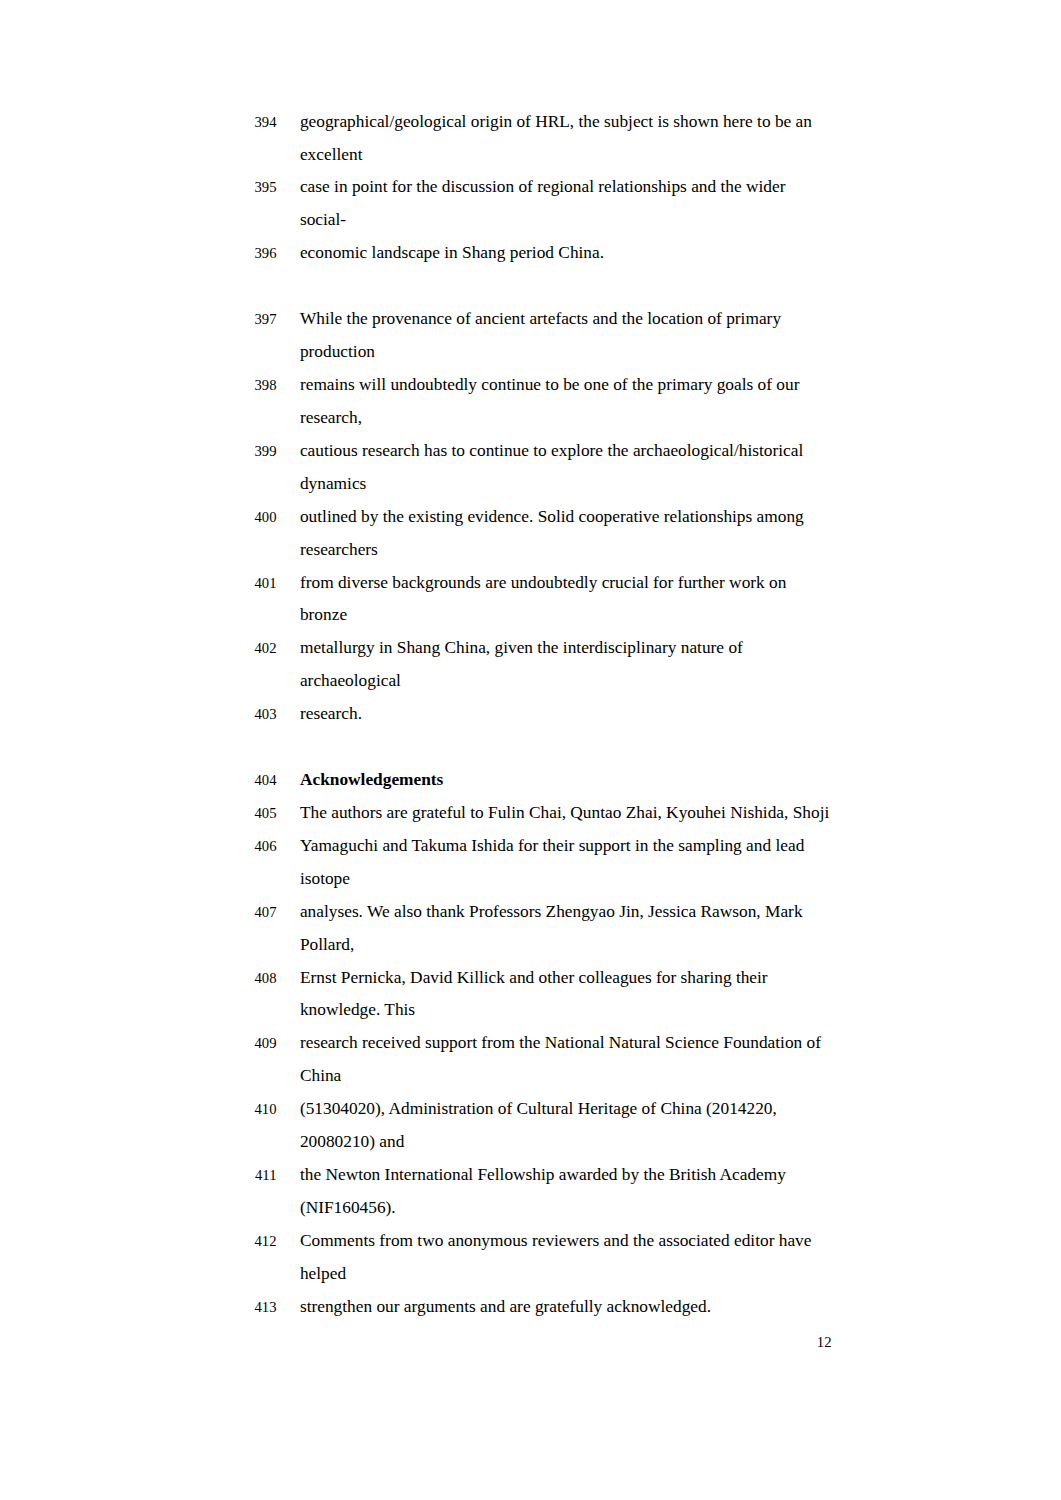394 geographical/geological origin of HRL, the subject is shown here to be an excellent
395 case in point for the discussion of regional relationships and the wider social-
396 economic landscape in Shang period China.
397 While the provenance of ancient artefacts and the location of primary production
398 remains will undoubtedly continue to be one of the primary goals of our research,
399 cautious research has to continue to explore the archaeological/historical dynamics
400 outlined by the existing evidence. Solid cooperative relationships among researchers
401 from diverse backgrounds are undoubtedly crucial for further work on bronze
402 metallurgy in Shang China, given the interdisciplinary nature of archaeological
403 research.
404
Acknowledgements
405 The authors are grateful to Fulin Chai, Quntao Zhai, Kyouhei Nishida, Shoji
406 Yamaguchi and Takuma Ishida for their support in the sampling and lead isotope
407 analyses. We also thank Professors Zhengyao Jin, Jessica Rawson, Mark Pollard,
408 Ernst Pernicka, David Killick and other colleagues for sharing their knowledge. This
409 research received support from the National Natural Science Foundation of China
410(51304020), Administration of Cultural Heritage of China (2014220, 20080210) and
411 the Newton International Fellowship awarded by the British Academy (NIF160456).
412 Comments from two anonymous reviewers and the associated editor have helped
413 strengthen our arguments and are gratefully acknowledged.
12